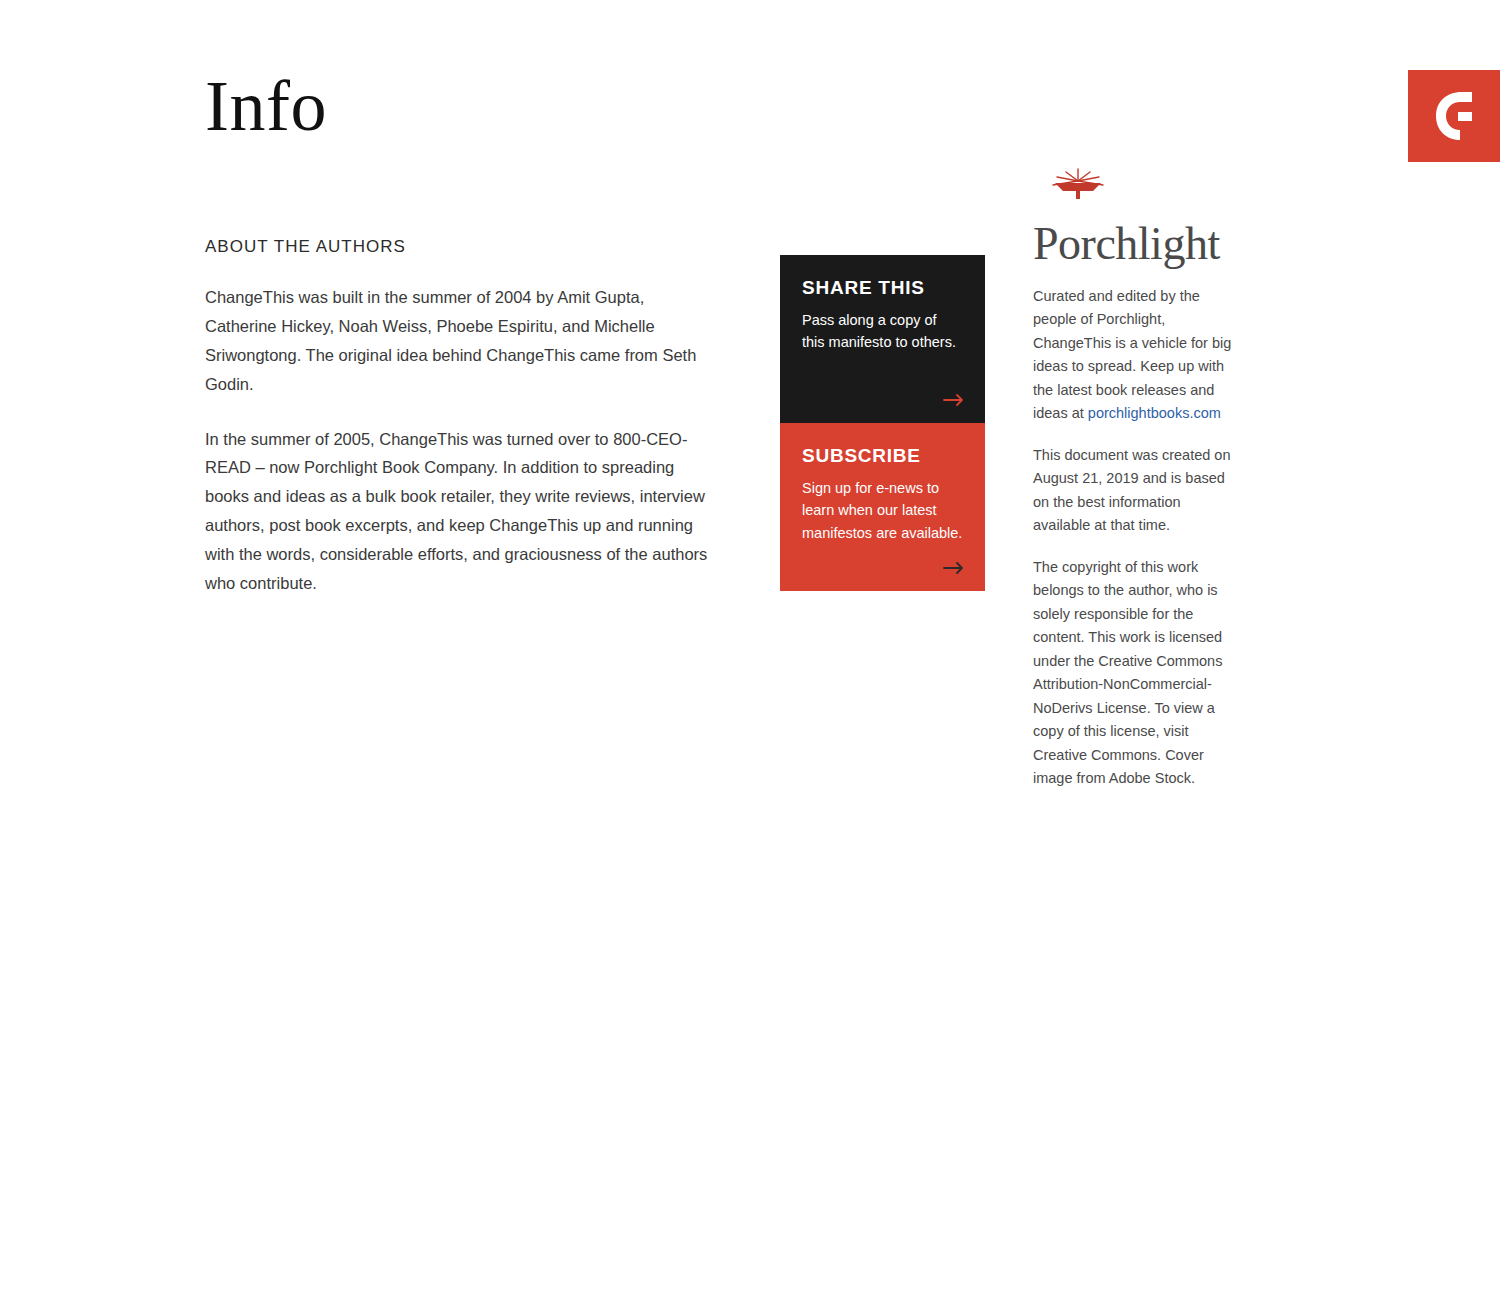Info
ABOUT THE AUTHORS
ChangeThis was built in the summer of 2004 by Amit Gupta, Catherine Hickey, Noah Weiss, Phoebe Espiritu, and Michelle Sriwongtong. The original idea behind ChangeThis came from Seth Godin.
In the summer of 2005, ChangeThis was turned over to 800-CEO-READ – now Porchlight Book Company. In addition to spreading books and ideas as a bulk book retailer, they write reviews, interview authors, post book excerpts, and keep ChangeThis up and running with the words, considerable efforts, and graciousness of the authors who contribute.
SHARE THIS
Pass along a copy of this manifesto to others.
SUBSCRIBE
Sign up for e-news to learn when our latest manifestos are available.
Porchlight
Curated and edited by the people of Porchlight, ChangeThis is a vehicle for big ideas to spread. Keep up with the latest book releases and ideas at porchlightbooks.com
This document was created on August 21, 2019 and is based on the best information available at that time.
The copyright of this work belongs to the author, who is solely responsible for the content. This work is licensed under the Creative Commons Attribution-NonCommercial-NoDerivs License. To view a copy of this license, visit Creative Commons. Cover image from Adobe Stock.